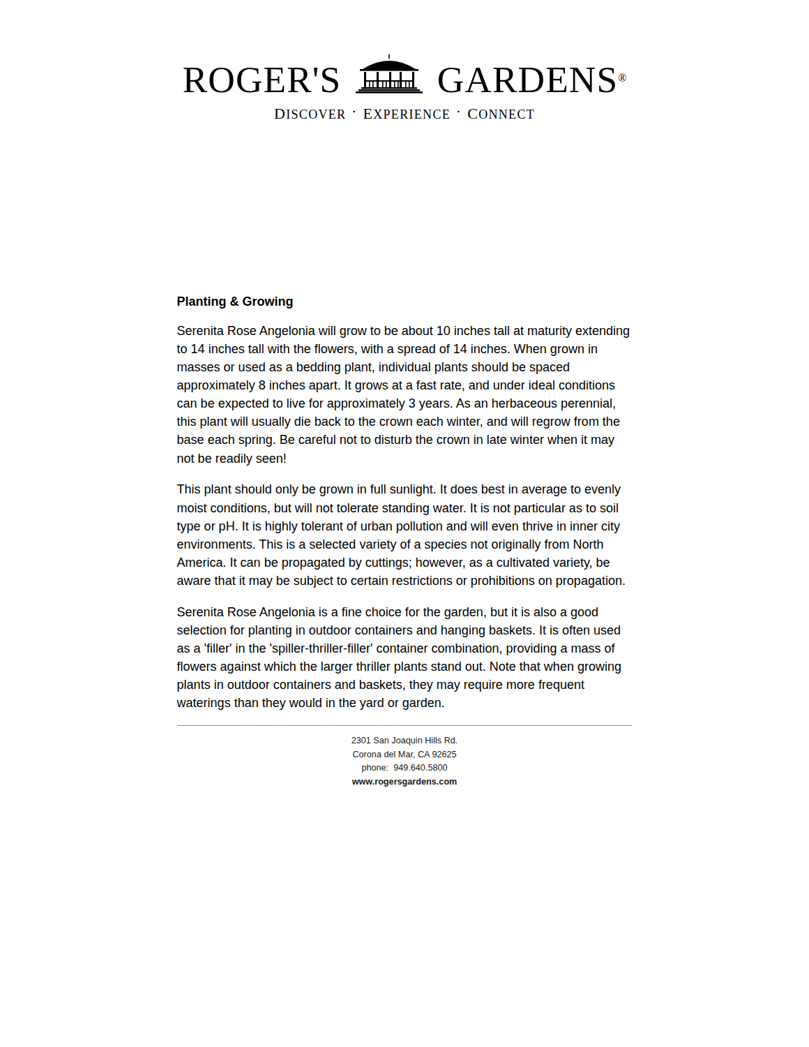ROGER'S GARDENS®
DISCOVER·EXPERIENCE·CONNECT
Planting & Growing
Serenita Rose Angelonia will grow to be about 10 inches tall at maturity extending to 14 inches tall with the flowers, with a spread of 14 inches. When grown in masses or used as a bedding plant, individual plants should be spaced approximately 8 inches apart. It grows at a fast rate, and under ideal conditions can be expected to live for approximately 3 years. As an herbaceous perennial, this plant will usually die back to the crown each winter, and will regrow from the base each spring. Be careful not to disturb the crown in late winter when it may not be readily seen!
This plant should only be grown in full sunlight. It does best in average to evenly moist conditions, but will not tolerate standing water. It is not particular as to soil type or pH. It is highly tolerant of urban pollution and will even thrive in inner city environments. This is a selected variety of a species not originally from North America. It can be propagated by cuttings; however, as a cultivated variety, be aware that it may be subject to certain restrictions or prohibitions on propagation.
Serenita Rose Angelonia is a fine choice for the garden, but it is also a good selection for planting in outdoor containers and hanging baskets. It is often used as a 'filler' in the 'spiller-thriller-filler' container combination, providing a mass of flowers against which the larger thriller plants stand out. Note that when growing plants in outdoor containers and baskets, they may require more frequent waterings than they would in the yard or garden.
2301 San Joaquin Hills Rd. Corona del Mar, CA 92625 phone: 949.640.5800 www.rogersgardens.com